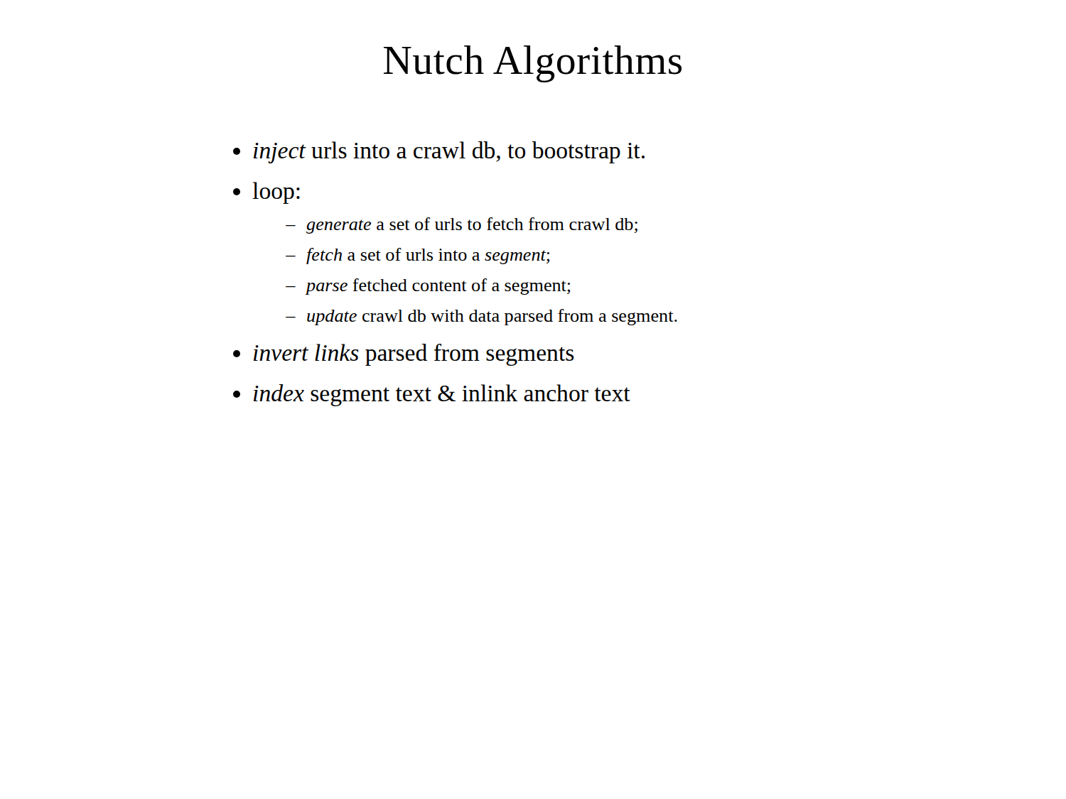Nutch Algorithms
inject urls into a crawl db, to bootstrap it.
loop:
generate a set of urls to fetch from crawl db;
fetch a set of urls into a segment;
parse fetched content of a segment;
update crawl db with data parsed from a segment.
invert links parsed from segments
index segment text & inlink anchor text